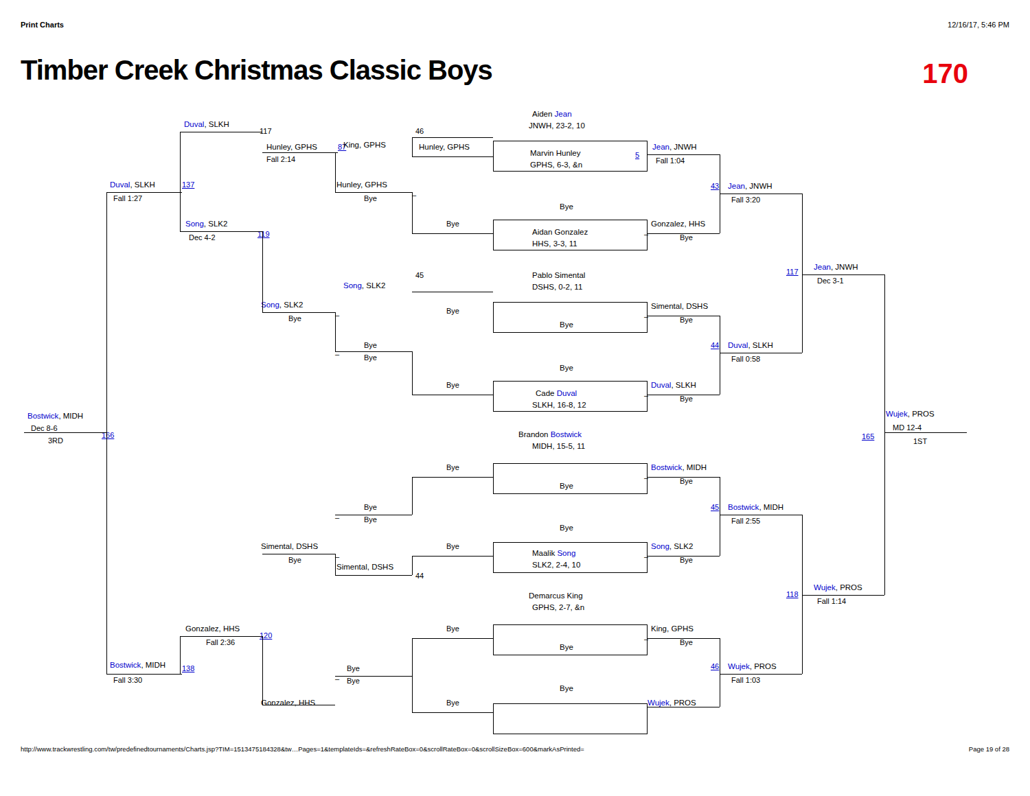Print Charts
12/16/17, 5:46 PM
Timber Creek Christmas Classic Boys
170
Aiden Jean
JNWH, 23-2, 10
Marvin Hunley
GPHS, 6-3, &n
Bye
Aidan Gonzalez
HHS, 3-3, 11
Pablo Simental
DSHS, 0-2, 11
Bye
Bye
Cade Duval
SLKH, 16-8, 12
Brandon Bostwick
MIDH, 15-5, 11
Bye
Bye
Maalik Song
SLK2, 2-4, 10
Demarcus King
GPHS, 2-7, &n
Bye
Bye
Duval, SLKH
117
Hunley, GPHS
87
Fall 2:14
Hunley, GPHS
Bye
–
King, GPHS
46
Hunley, GPHS
Bye
Duval, SLKH
137
Fall 1:27
Song, SLK2
119
Dec 4-2
Song, SLK2
Bye
–
Song, SLK2
45
Bye
Bye
–
Bye
Bye
Simental, DSHS
Bye
–
Simental, DSHS
44
Bye
Bye
–
Bye
Bye
Gonzalez, HHS
120
Fall 2:36
Bostwick, MIDH
138
Fall 3:30
Gonzalez, HHS
Bye
Bye
–
Bye
Bye
Gonzalez, HHS
Bye
–
5
Jean, JNWH
Fall 1:04
43
Jean, JNWH
Fall 3:20
Simental, DSHS
Bye
–
Duval, SLKH
Bye
–
44
Duval, SLKH
Fall 0:58
Bostwick, MIDH
Bye
–
Song, SLK2
Bye
–
45
Bostwick, MIDH
Fall 2:55
King, GPHS
Bye
–
Wujek, PROS
46
Wujek, PROS
Fall 1:03
117
Jean, JNWH
Dec 3-1
118
Wujek, PROS
Fall 1:14
165
Wujek, PROS
MD 12-4
1ST
Bostwick, MIDH
Dec 8-6
3RD
166
http://www.trackwrestling.com/tw/predefinedtournaments/Charts.jsp?TIM=1513475184328&tw…Pages=1&templateIds=&refreshRateBox=0&scrollRateBox=0&scrollSizeBox=600&markAsPrinted=
Page 19 of 28